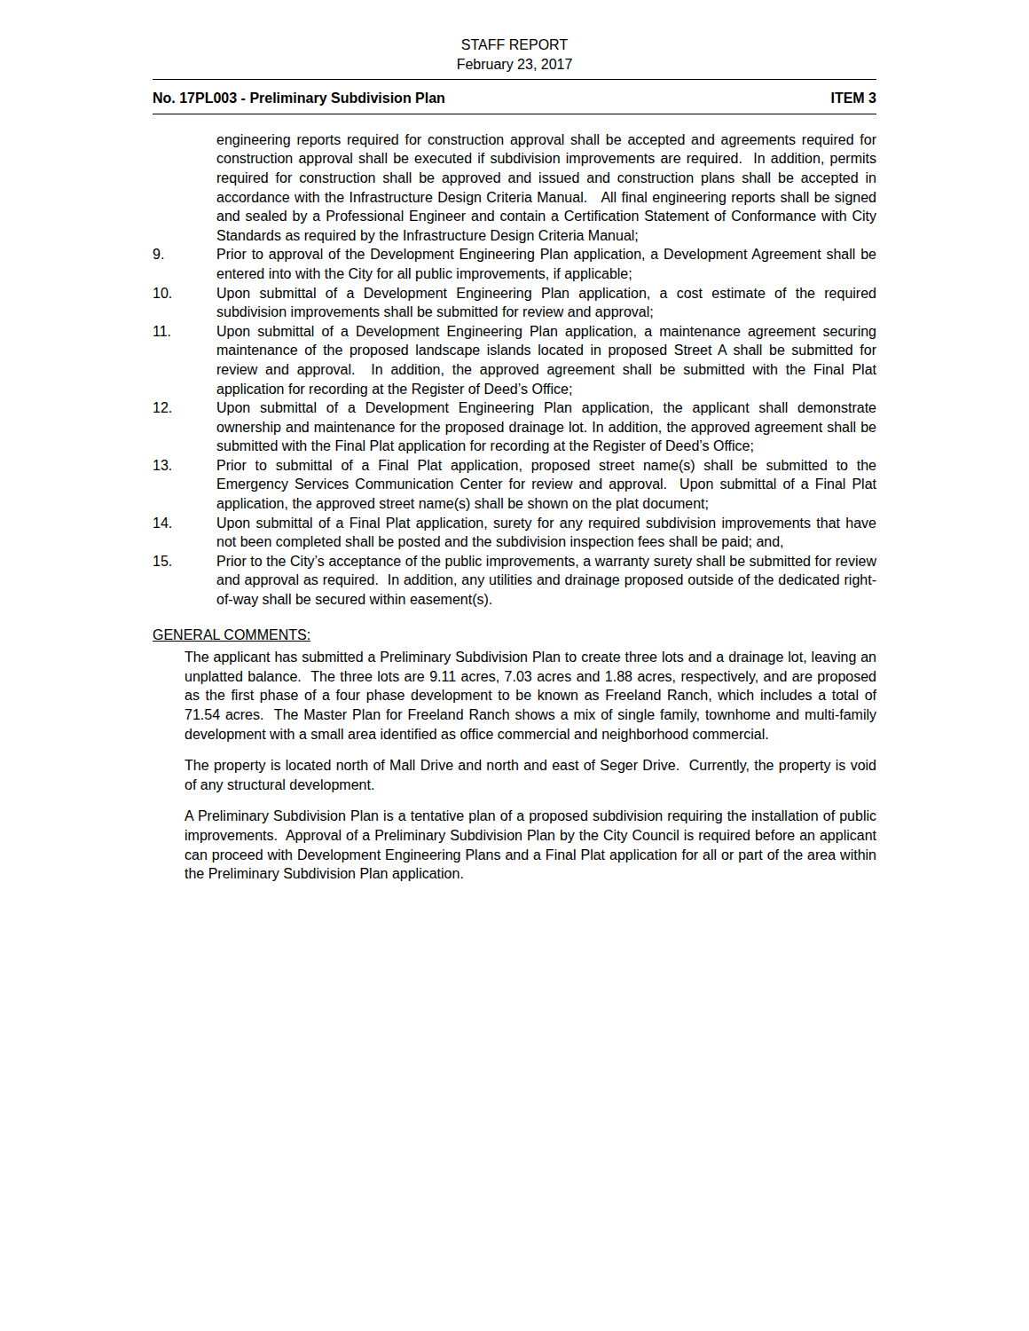STAFF REPORT
February 23, 2017
No. 17PL003 - Preliminary Subdivision Plan ITEM 3
engineering reports required for construction approval shall be accepted and agreements required for construction approval shall be executed if subdivision improvements are required. In addition, permits required for construction shall be approved and issued and construction plans shall be accepted in accordance with the Infrastructure Design Criteria Manual. All final engineering reports shall be signed and sealed by a Professional Engineer and contain a Certification Statement of Conformance with City Standards as required by the Infrastructure Design Criteria Manual;
9. Prior to approval of the Development Engineering Plan application, a Development Agreement shall be entered into with the City for all public improvements, if applicable;
10. Upon submittal of a Development Engineering Plan application, a cost estimate of the required subdivision improvements shall be submitted for review and approval;
11. Upon submittal of a Development Engineering Plan application, a maintenance agreement securing maintenance of the proposed landscape islands located in proposed Street A shall be submitted for review and approval. In addition, the approved agreement shall be submitted with the Final Plat application for recording at the Register of Deed’s Office;
12. Upon submittal of a Development Engineering Plan application, the applicant shall demonstrate ownership and maintenance for the proposed drainage lot. In addition, the approved agreement shall be submitted with the Final Plat application for recording at the Register of Deed’s Office;
13. Prior to submittal of a Final Plat application, proposed street name(s) shall be submitted to the Emergency Services Communication Center for review and approval. Upon submittal of a Final Plat application, the approved street name(s) shall be shown on the plat document;
14. Upon submittal of a Final Plat application, surety for any required subdivision improvements that have not been completed shall be posted and the subdivision inspection fees shall be paid; and,
15. Prior to the City’s acceptance of the public improvements, a warranty surety shall be submitted for review and approval as required. In addition, any utilities and drainage proposed outside of the dedicated right-of-way shall be secured within easement(s).
GENERAL COMMENTS:
The applicant has submitted a Preliminary Subdivision Plan to create three lots and a drainage lot, leaving an unplatted balance. The three lots are 9.11 acres, 7.03 acres and 1.88 acres, respectively, and are proposed as the first phase of a four phase development to be known as Freeland Ranch, which includes a total of 71.54 acres. The Master Plan for Freeland Ranch shows a mix of single family, townhome and multi-family development with a small area identified as office commercial and neighborhood commercial.
The property is located north of Mall Drive and north and east of Seger Drive. Currently, the property is void of any structural development.
A Preliminary Subdivision Plan is a tentative plan of a proposed subdivision requiring the installation of public improvements. Approval of a Preliminary Subdivision Plan by the City Council is required before an applicant can proceed with Development Engineering Plans and a Final Plat application for all or part of the area within the Preliminary Subdivision Plan application.